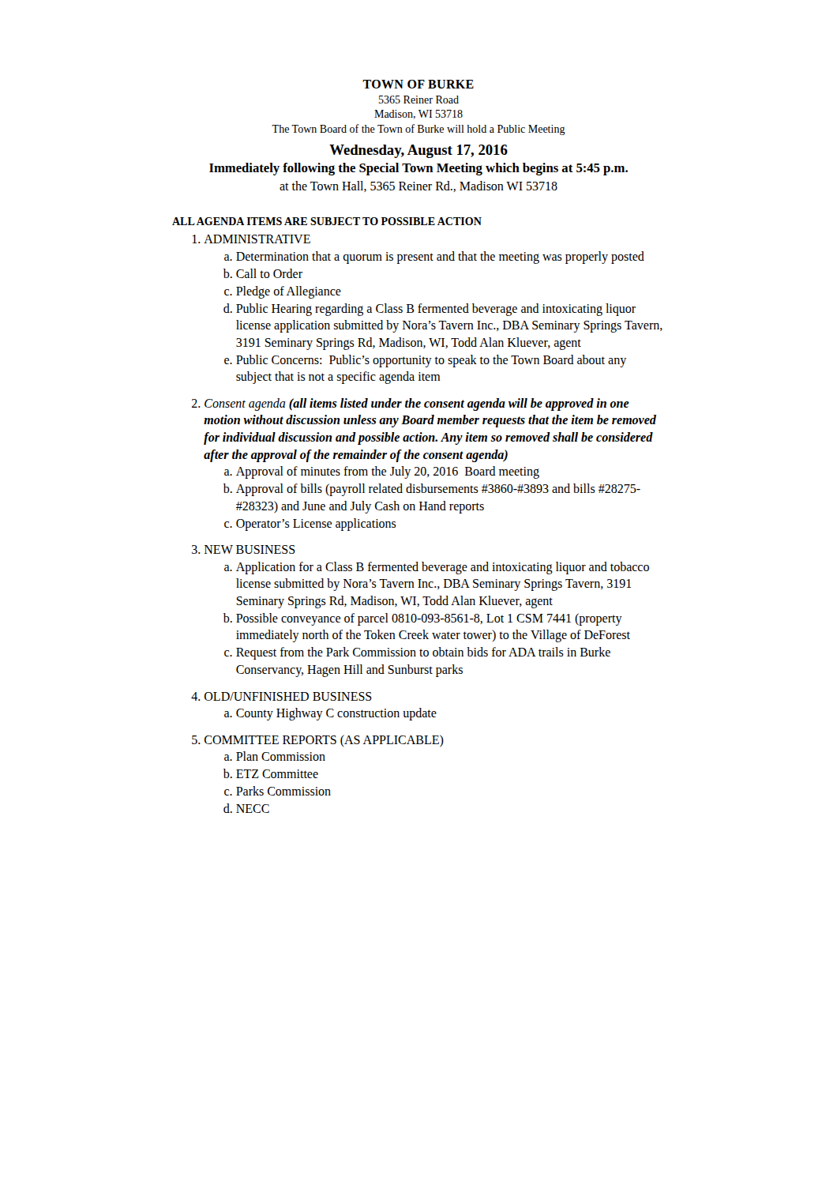TOWN OF BURKE
5365 Reiner Road
Madison, WI 53718
The Town Board of the Town of Burke will hold a Public Meeting
Wednesday, August 17, 2016
Immediately following the Special Town Meeting which begins at 5:45 p.m.
at the Town Hall, 5365 Reiner Rd., Madison WI 53718
ALL AGENDA ITEMS ARE SUBJECT TO POSSIBLE ACTION
ADMINISTRATIVE
Determination that a quorum is present and that the meeting was properly posted
Call to Order
Pledge of Allegiance
Public Hearing regarding a Class B fermented beverage and intoxicating liquor license application submitted by Nora’s Tavern Inc., DBA Seminary Springs Tavern, 3191 Seminary Springs Rd, Madison, WI, Todd Alan Kluever, agent
Public Concerns: Public’s opportunity to speak to the Town Board about any subject that is not a specific agenda item
Consent agenda (all items listed under the consent agenda will be approved in one motion without discussion unless any Board member requests that the item be removed for individual discussion and possible action. Any item so removed shall be considered after the approval of the remainder of the consent agenda)
Approval of minutes from the July 20, 2016 Board meeting
Approval of bills (payroll related disbursements #3860-#3893 and bills #28275-#28323) and June and July Cash on Hand reports
Operator’s License applications
NEW BUSINESS
Application for a Class B fermented beverage and intoxicating liquor and tobacco license submitted by Nora’s Tavern Inc., DBA Seminary Springs Tavern, 3191 Seminary Springs Rd, Madison, WI, Todd Alan Kluever, agent
Possible conveyance of parcel 0810-093-8561-8, Lot 1 CSM 7441 (property immediately north of the Token Creek water tower) to the Village of DeForest
Request from the Park Commission to obtain bids for ADA trails in Burke Conservancy, Hagen Hill and Sunburst parks
OLD/UNFINISHED BUSINESS
County Highway C construction update
COMMITTEE REPORTS (AS APPLICABLE)
Plan Commission
ETZ Committee
Parks Commission
NECC